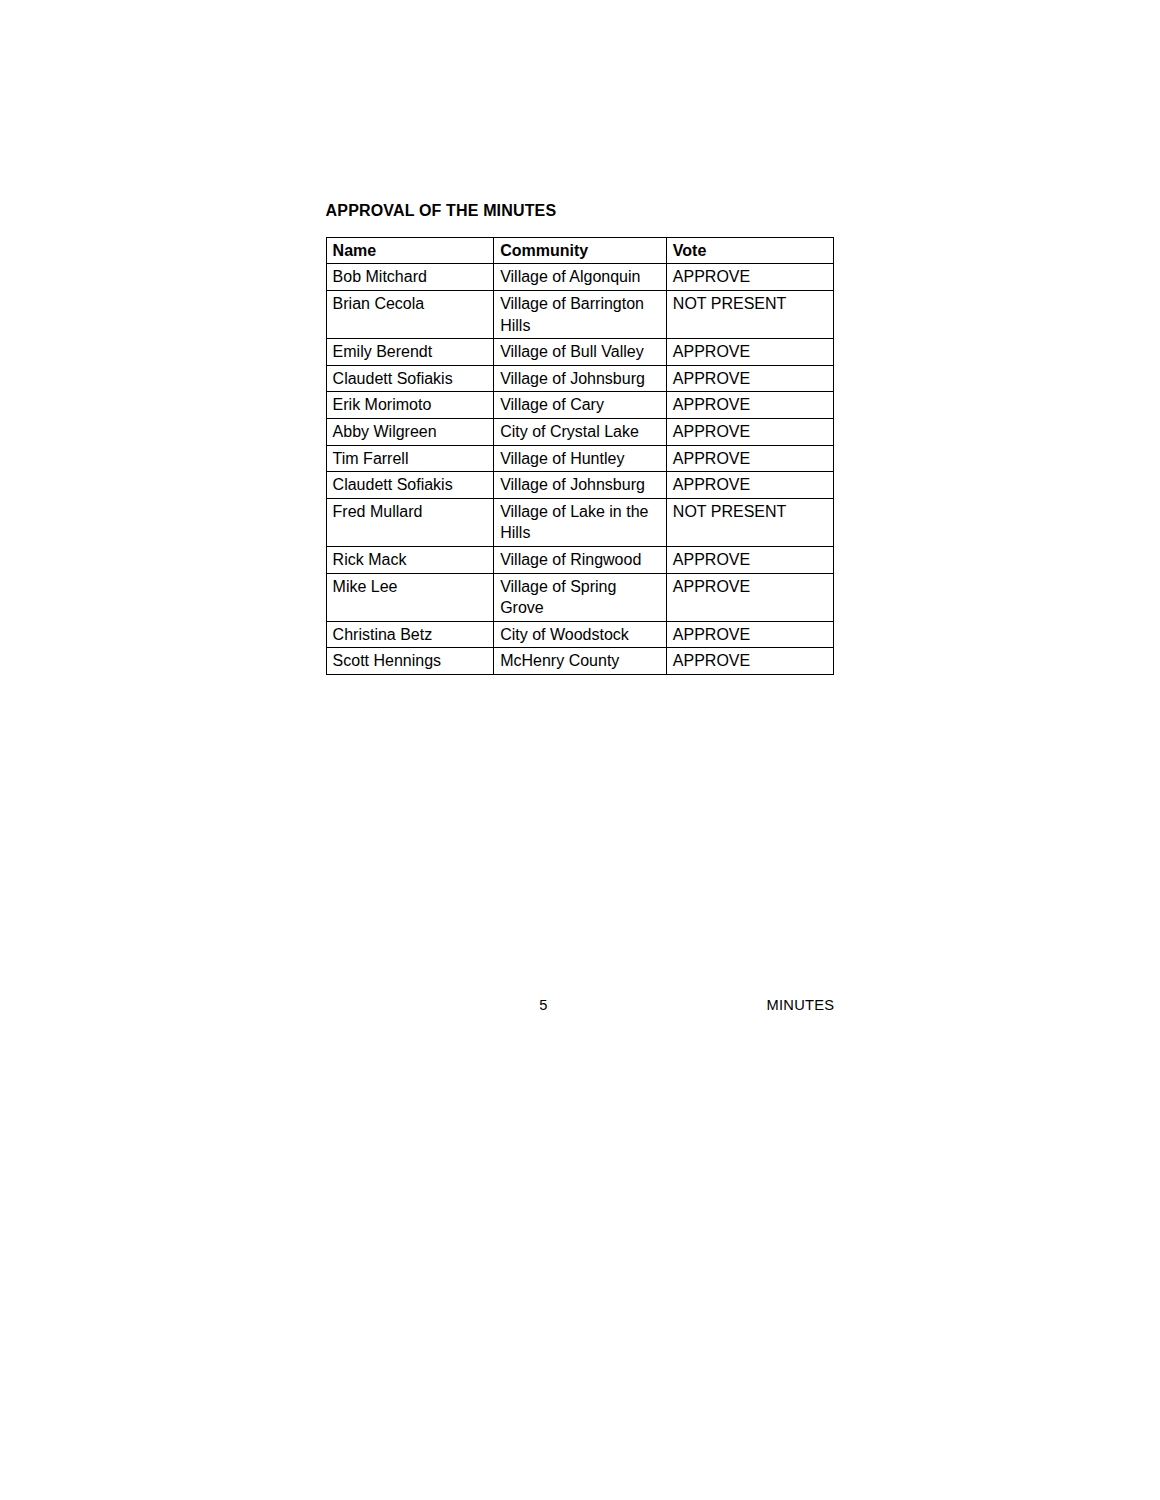APPROVAL OF THE MINUTES
| Name | Community | Vote |
| --- | --- | --- |
| Bob Mitchard | Village of Algonquin | APPROVE |
| Brian Cecola | Village of Barrington Hills | NOT PRESENT |
| Emily Berendt | Village of Bull Valley | APPROVE |
| Claudett Sofiakis | Village of Johnsburg | APPROVE |
| Erik Morimoto | Village of Cary | APPROVE |
| Abby Wilgreen | City of Crystal Lake | APPROVE |
| Tim Farrell | Village of Huntley | APPROVE |
| Claudett Sofiakis | Village of Johnsburg | APPROVE |
| Fred Mullard | Village of Lake in the Hills | NOT PRESENT |
| Rick Mack | Village of Ringwood | APPROVE |
| Mike Lee | Village of Spring Grove | APPROVE |
| Christina Betz | City of Woodstock | APPROVE |
| Scott Hennings | McHenry County | APPROVE |
5 MINUTES